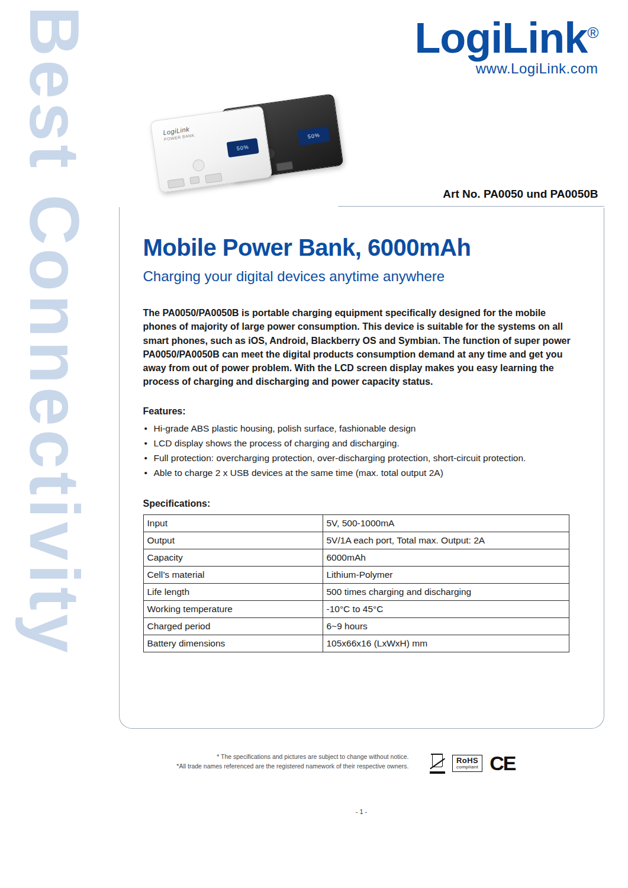Best Connectivity
LogiLink®
www.LogiLink.com
LogiLink
POWER BANK
50%
LogiLink
POWER BANK
50%
Art No. PA0050 und PA0050B
Mobile Power Bank, 6000mAh
Charging your digital devices anytime anywhere
The PA0050/PA0050B is portable charging equipment specifically designed for the mobile phones of majority of large power consumption. This device is suitable for the systems on all smart phones, such as iOS, Android, Blackberry OS and Symbian. The function of super power PA0050/PA0050B can meet the digital products consumption demand at any time and get you away from out of power problem. With the LCD screen display makes you easy learning the process of charging and discharging and power capacity status.
Features:
Hi-grade ABS plastic housing, polish surface, fashionable design
LCD display shows the process of charging and discharging.
Full protection: overcharging protection, over-discharging protection, short-circuit protection.
Able to charge 2 x USB devices at the same time (max. total output 2A)
Specifications:
| Input | 5V, 500-1000mA |
| Output | 5V/1A each port, Total max. Output: 2A |
| Capacity | 6000mAh |
| Cell’s material | Lithium-Polymer |
| Life length | 500 times charging and discharging |
| Working temperature | -10°C to 45°C |
| Charged period | 6~9 hours |
| Battery dimensions | 105x66x16 (LxWxH) mm |
* The specifications and pictures are subject to change without notice.
*All trade names referenced are the registered namework of their respective owners.
RoHS compliant
CE
- 1 -